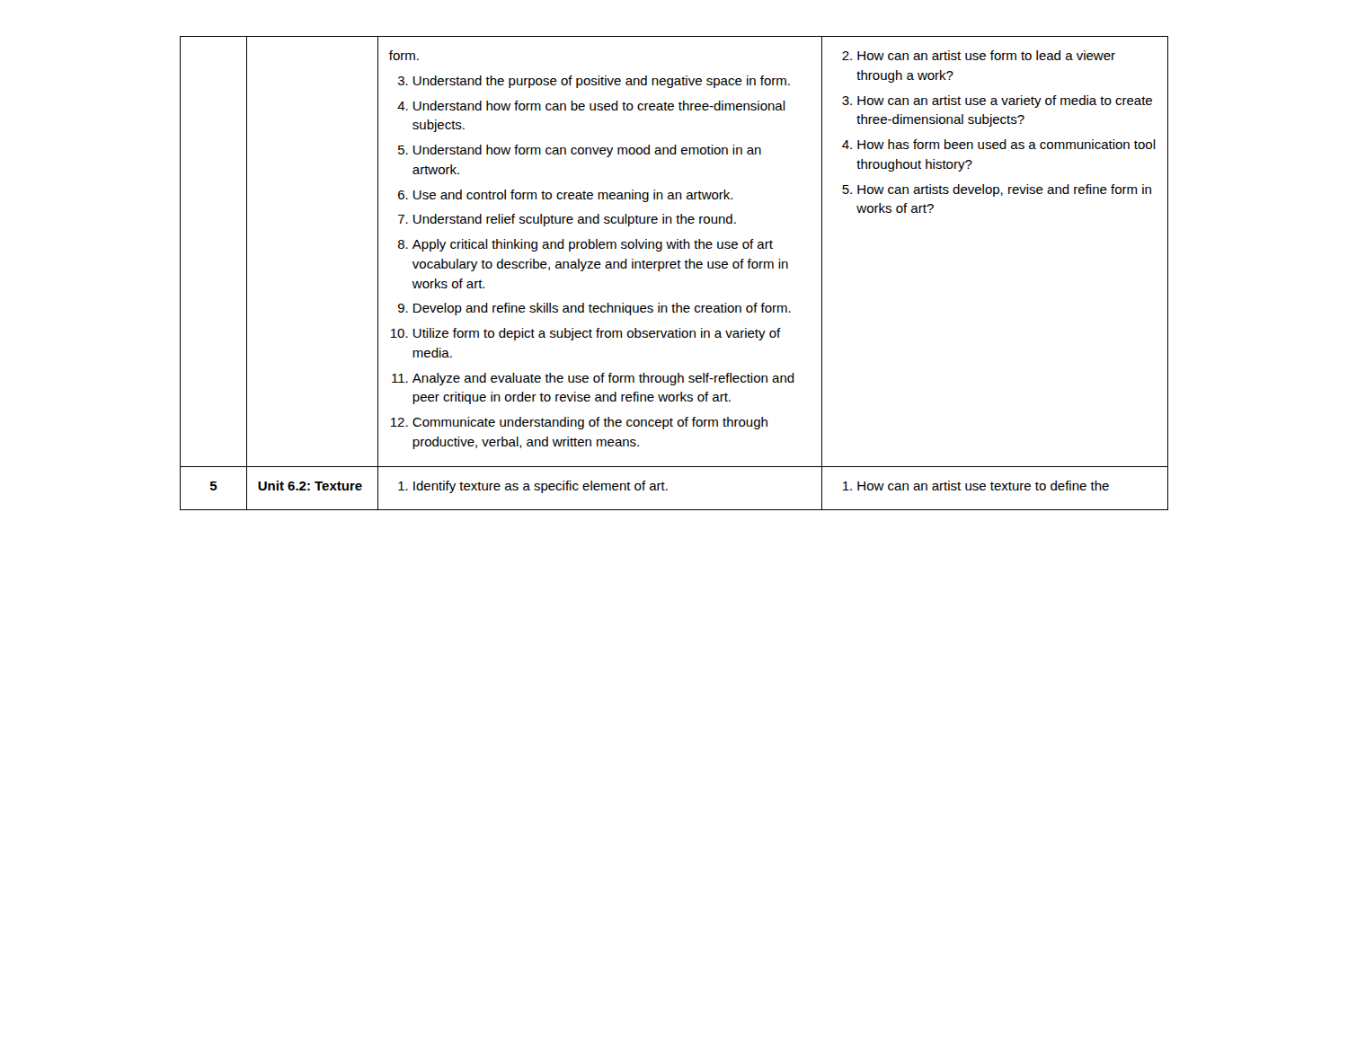| | | form. Understand the purpose of positive and negative space in form. Understand how form can be used to create three-dimensional subjects. Understand how form can convey mood and emotion in an artwork. Use and control form to create meaning in an artwork. Understand relief sculpture and sculpture in the round. Apply critical thinking and problem solving with the use of art vocabulary to describe, analyze and interpret the use of form in works of art. Develop and refine skills and techniques in the creation of form. Utilize form to depict a subject from observation in a variety of media. Analyze and evaluate the use of form through self-reflection and peer critique in order to revise and refine works of art. Communicate understanding of the concept of form through productive, verbal, and written means. | How can an artist use form to lead a viewer through a work? How can an artist use a variety of media to create three-dimensional subjects? How has form been used as a communication tool throughout history? How can artists develop, revise and refine form in works of art? |
| 5 | Unit 6.2: Texture | Identify texture as a specific element of art. | How can an artist use texture to define the |